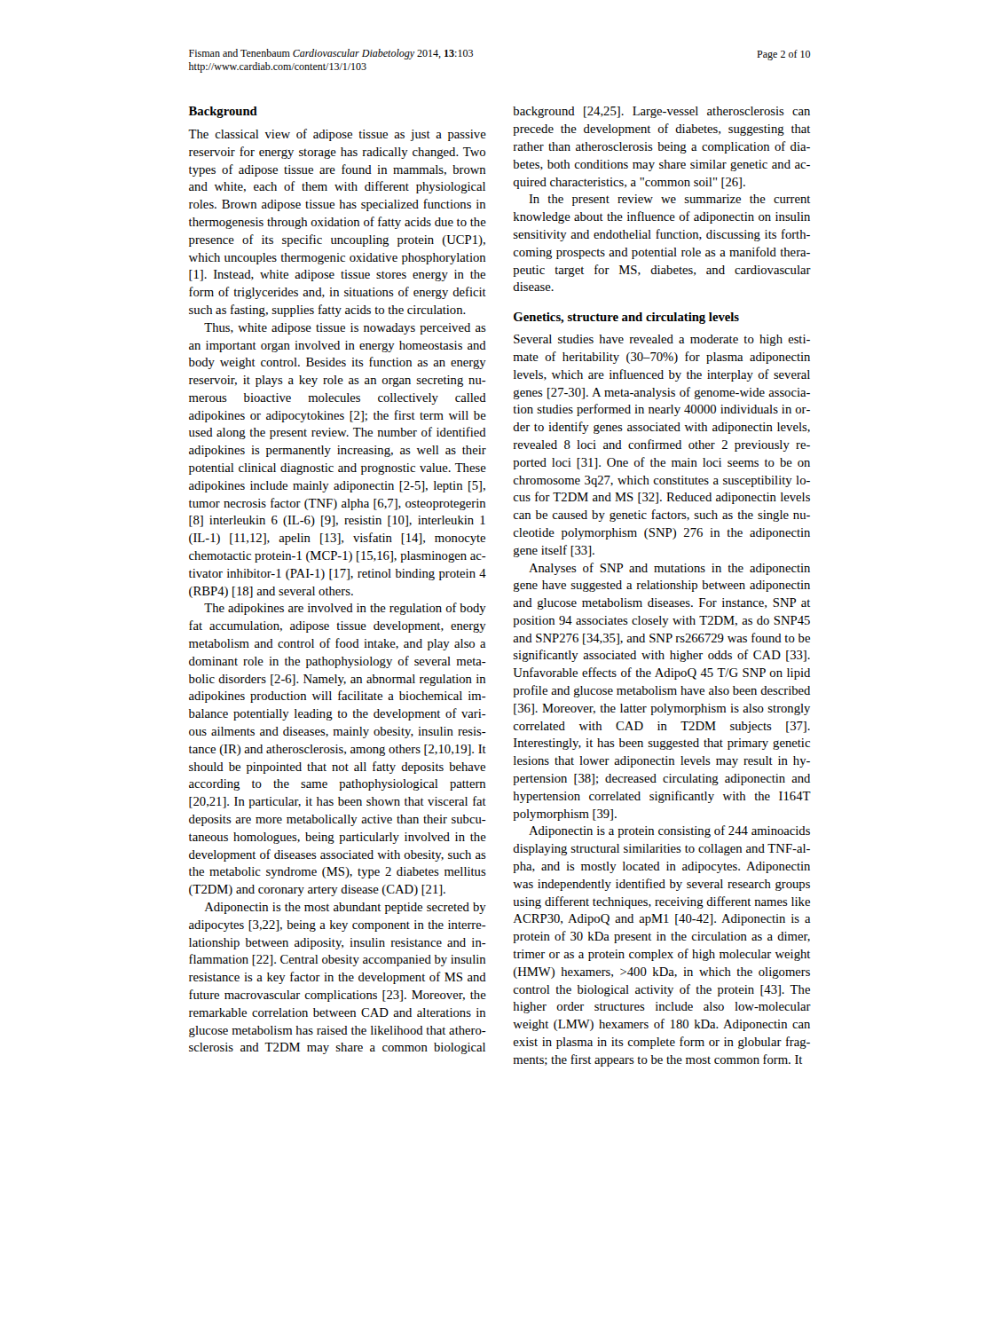Fisman and Tenenbaum Cardiovascular Diabetology 2014, 13:103 http://www.cardiab.com/content/13/1/103
Page 2 of 10
Background
The classical view of adipose tissue as just a passive reservoir for energy storage has radically changed. Two types of adipose tissue are found in mammals, brown and white, each of them with different physiological roles. Brown adipose tissue has specialized functions in thermogenesis through oxidation of fatty acids due to the presence of its specific uncoupling protein (UCP1), which uncouples thermogenic oxidative phosphorylation [1]. Instead, white adipose tissue stores energy in the form of triglycerides and, in situations of energy deficit such as fasting, supplies fatty acids to the circulation.
Thus, white adipose tissue is nowadays perceived as an important organ involved in energy homeostasis and body weight control. Besides its function as an energy reservoir, it plays a key role as an organ secreting numerous bioactive molecules collectively called adipokines or adipocytokines [2]; the first term will be used along the present review. The number of identified adipokines is permanently increasing, as well as their potential clinical diagnostic and prognostic value. These adipokines include mainly adiponectin [2-5], leptin [5], tumor necrosis factor (TNF) alpha [6,7], osteoprotegerin [8] interleukin 6 (IL-6) [9], resistin [10], interleukin 1 (IL-1) [11,12], apelin [13], visfatin [14], monocyte chemotactic protein-1 (MCP-1) [15,16], plasminogen activator inhibitor-1 (PAI-1) [17], retinol binding protein 4 (RBP4) [18] and several others.
The adipokines are involved in the regulation of body fat accumulation, adipose tissue development, energy metabolism and control of food intake, and play also a dominant role in the pathophysiology of several metabolic disorders [2-6]. Namely, an abnormal regulation in adipokines production will facilitate a biochemical imbalance potentially leading to the development of various ailments and diseases, mainly obesity, insulin resistance (IR) and atherosclerosis, among others [2,10,19]. It should be pinpointed that not all fatty deposits behave according to the same pathophysiological pattern [20,21]. In particular, it has been shown that visceral fat deposits are more metabolically active than their subcutaneous homologues, being particularly involved in the development of diseases associated with obesity, such as the metabolic syndrome (MS), type 2 diabetes mellitus (T2DM) and coronary artery disease (CAD) [21].
Adiponectin is the most abundant peptide secreted by adipocytes [3,22], being a key component in the interrelationship between adiposity, insulin resistance and inflammation [22]. Central obesity accompanied by insulin resistance is a key factor in the development of MS and future macrovascular complications [23]. Moreover, the remarkable correlation between CAD and alterations in glucose metabolism has raised the likelihood that atherosclerosis and T2DM may share a common biological background [24,25]. Large-vessel atherosclerosis can precede the development of diabetes, suggesting that rather than atherosclerosis being a complication of diabetes, both conditions may share similar genetic and acquired characteristics, a "common soil" [26].
In the present review we summarize the current knowledge about the influence of adiponectin on insulin sensitivity and endothelial function, discussing its forthcoming prospects and potential role as a manifold therapeutic target for MS, diabetes, and cardiovascular disease.
Genetics, structure and circulating levels
Several studies have revealed a moderate to high estimate of heritability (30–70%) for plasma adiponectin levels, which are influenced by the interplay of several genes [27-30]. A meta-analysis of genome-wide association studies performed in nearly 40000 individuals in order to identify genes associated with adiponectin levels, revealed 8 loci and confirmed other 2 previously reported loci [31]. One of the main loci seems to be on chromosome 3q27, which constitutes a susceptibility locus for T2DM and MS [32]. Reduced adiponectin levels can be caused by genetic factors, such as the single nucleotide polymorphism (SNP) 276 in the adiponectin gene itself [33].
Analyses of SNP and mutations in the adiponectin gene have suggested a relationship between adiponectin and glucose metabolism diseases. For instance, SNP at position 94 associates closely with T2DM, as do SNP45 and SNP276 [34,35], and SNP rs266729 was found to be significantly associated with higher odds of CAD [33]. Unfavorable effects of the AdipoQ 45 T/G SNP on lipid profile and glucose metabolism have also been described [36]. Moreover, the latter polymorphism is also strongly correlated with CAD in T2DM subjects [37]. Interestingly, it has been suggested that primary genetic lesions that lower adiponectin levels may result in hypertension [38]; decreased circulating adiponectin and hypertension correlated significantly with the I164T polymorphism [39].
Adiponectin is a protein consisting of 244 aminoacids displaying structural similarities to collagen and TNF-alpha, and is mostly located in adipocytes. Adiponectin was independently identified by several research groups using different techniques, receiving different names like ACRP30, AdipoQ and apM1 [40-42]. Adiponectin is a protein of 30 kDa present in the circulation as a dimer, trimer or as a protein complex of high molecular weight (HMW) hexamers, >400 kDa, in which the oligomers control the biological activity of the protein [43]. The higher order structures include also low-molecular weight (LMW) hexamers of 180 kDa. Adiponectin can exist in plasma in its complete form or in globular fragments; the first appears to be the most common form. It